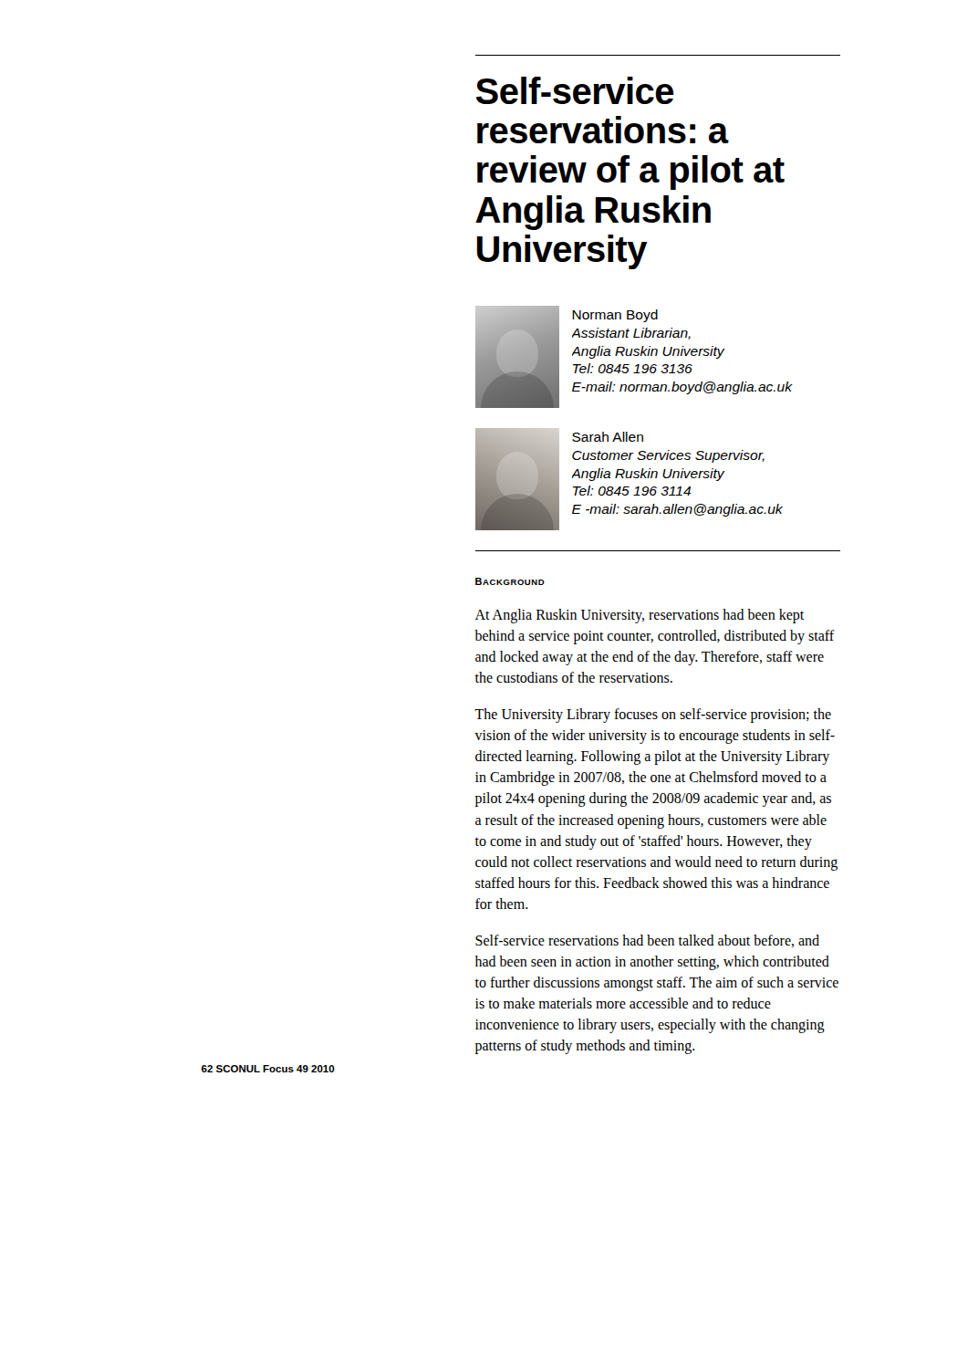Self-service reservations: a review of a pilot at Anglia Ruskin University
Norman Boyd
Assistant Librarian,
Anglia Ruskin University
Tel: 0845 196 3136
E-mail: norman.boyd@anglia.ac.uk
Sarah Allen
Customer Services Supervisor,
Anglia Ruskin University
Tel: 0845 196 3114
E -mail: sarah.allen@anglia.ac.uk
Background
At Anglia Ruskin University, reservations had been kept behind a service point counter, controlled, distributed by staff and locked away at the end of the day. Therefore, staff were the custodians of the reservations.
The University Library focuses on self-service provision; the vision of the wider university is to encourage students in self-directed learning. Following a pilot at the University Library in Cambridge in 2007/08, the one at Chelmsford moved to a pilot 24x4 opening during the 2008/09 academic year and, as a result of the increased opening hours, customers were able to come in and study out of 'staffed' hours. However, they could not collect reservations and would need to return during staffed hours for this. Feedback showed this was a hindrance for them.
Self-service reservations had been talked about before, and had been seen in action in another setting, which contributed to further discussions amongst staff. The aim of such a service is to make materials more accessible and to reduce inconvenience to library users, especially with the changing patterns of study methods and timing.
62 SCONUL Focus 49 2010